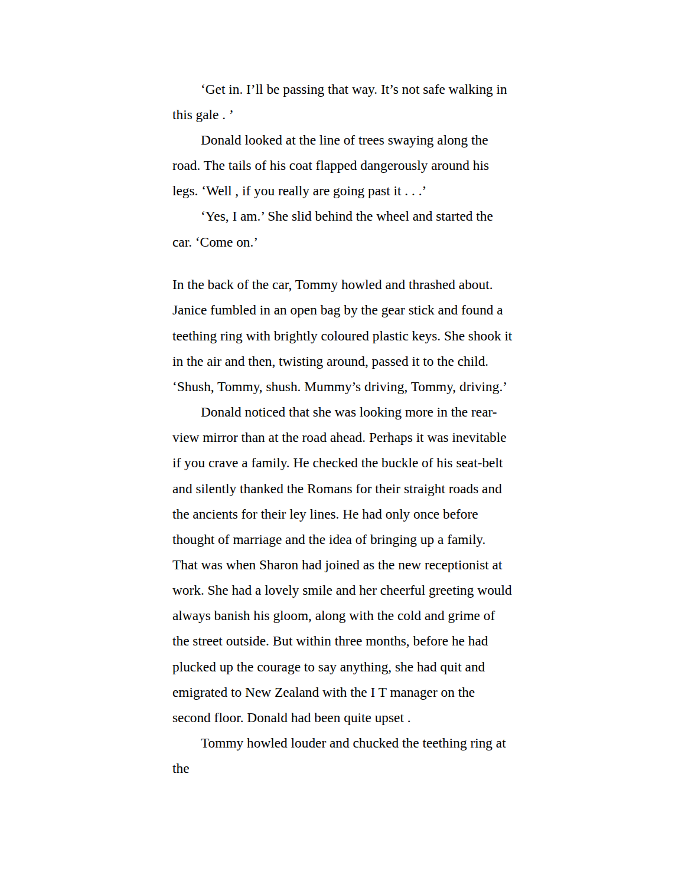‘Get in. I’ll be passing that way. It’s not safe walking in this gale . ’
Donald looked at the line of trees swaying along the road. The tails of his coat flapped dangerously around his legs. ‘Well , if you really are going past it . . .’
‘Yes, I am.’ She slid behind the wheel and started the car. ‘Come on.’
In the back of the car, Tommy howled and thrashed about. Janice fumbled in an open bag by the gear stick and found a teething ring with brightly coloured plastic keys. She shook it in the air and then, twisting around, passed it to the child. ‘Shush, Tommy, shush. Mummy’s driving, Tommy, driving.’
Donald noticed that she was looking more in the rear- view mirror than at the road ahead. Perhaps it was inevitable if you crave a family. He checked the buckle of his seat-belt and silently thanked the Romans for their straight roads and the ancients for their ley lines. He had only once before thought of marriage and the idea of bringing up a family. That was when Sharon had joined as the new receptionist at work. She had a lovely smile and her cheerful greeting would always banish his gloom, along with the cold and grime of the street outside. But within three months, before he had plucked up the courage to say anything, she had quit and emigrated to New Zealand with the I T manager on the second floor. Donald had been quite upset .
Tommy howled louder and chucked the teething ring at the